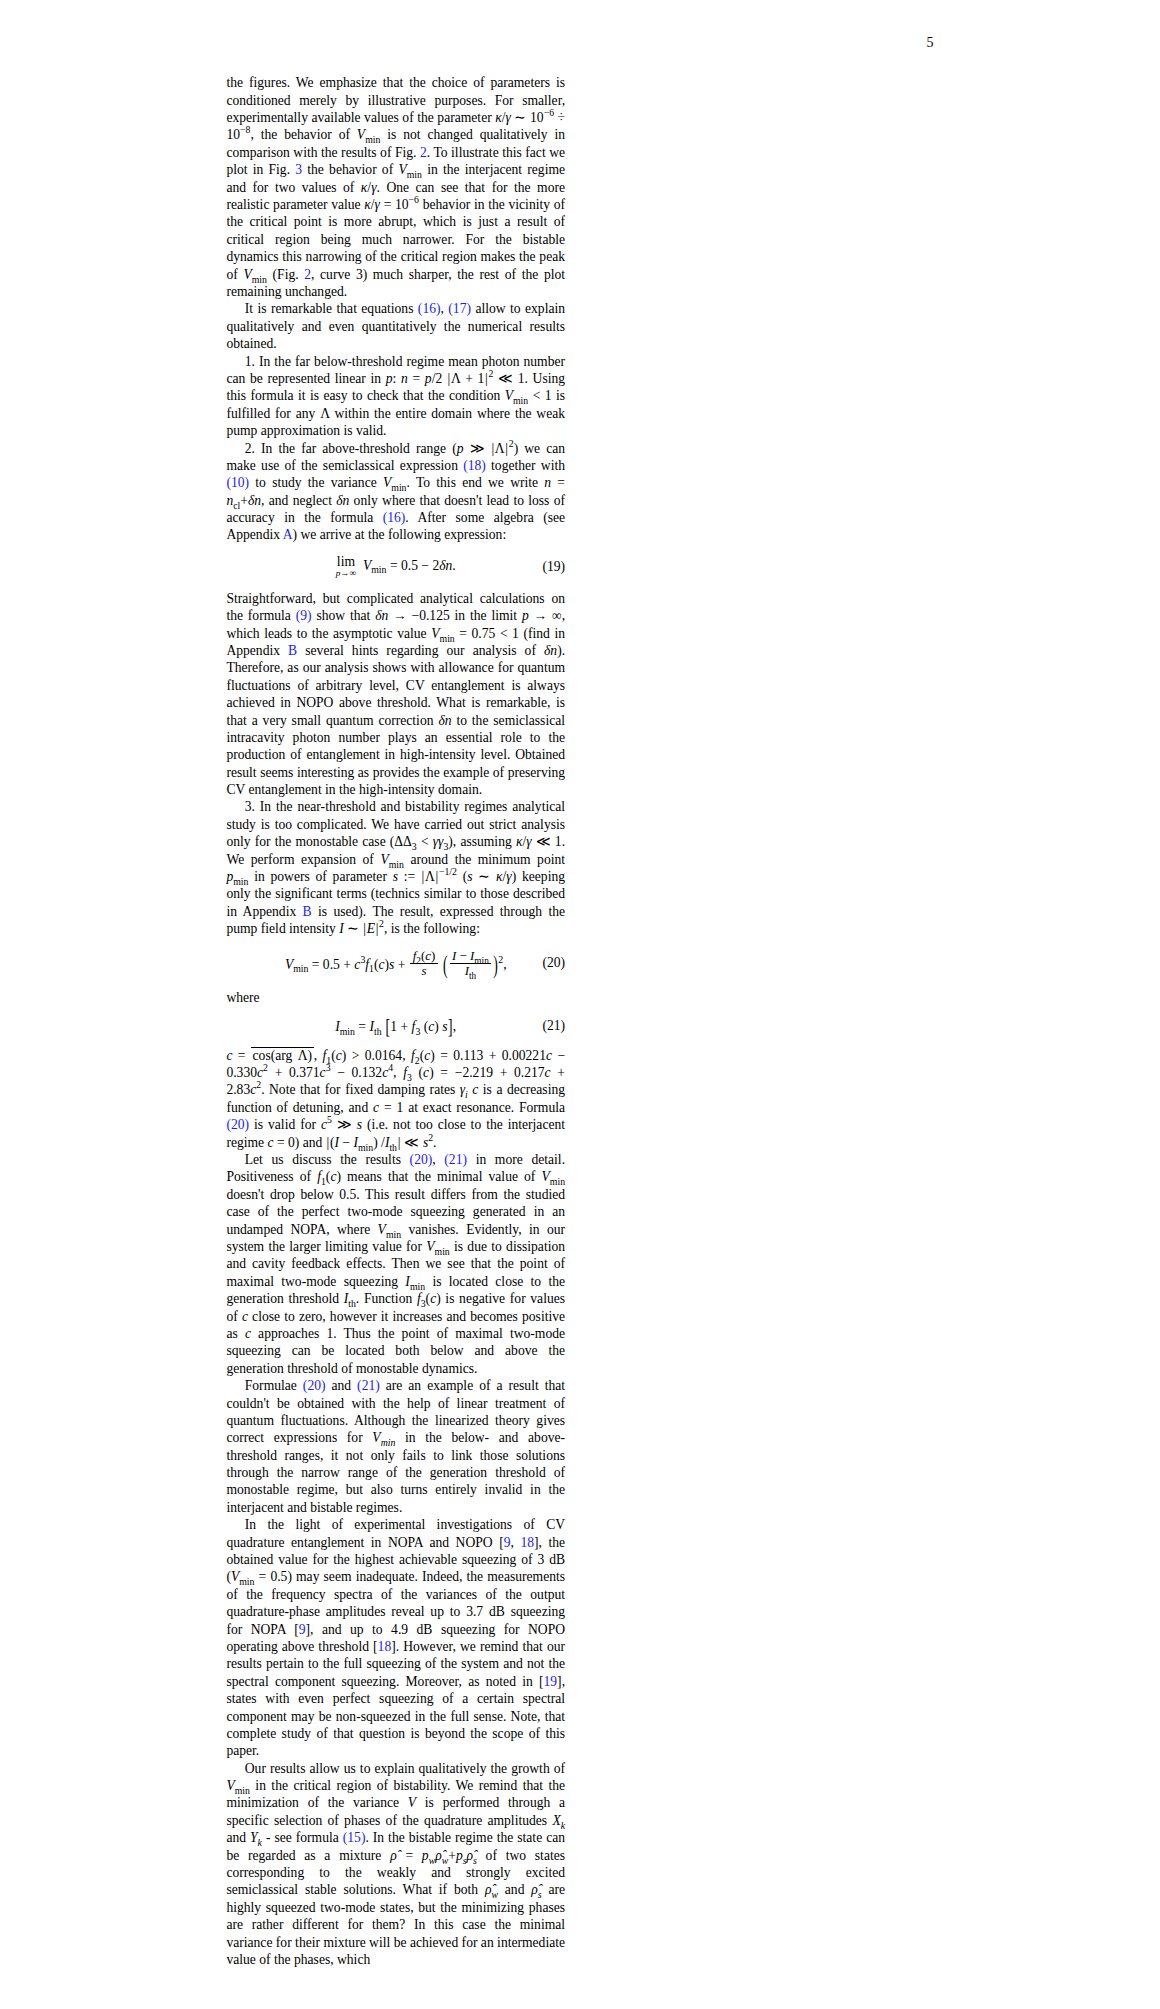5
the figures. We emphasize that the choice of parameters is conditioned merely by illustrative purposes. For smaller, experimentally available values of the parameter κ/γ ∼ 10−6 ÷ 10−8, the behavior of Vmin is not changed qualitatively in comparison with the results of Fig. 2. To illustrate this fact we plot in Fig. 3 the behavior of Vmin in the interjacent regime and for two values of κ/γ. One can see that for the more realistic parameter value κ/γ = 10−6 behavior in the vicinity of the critical point is more abrupt, which is just a result of critical region being much narrower. For the bistable dynamics this narrowing of the critical region makes the peak of Vmin (Fig. 2, curve 3) much sharper, the rest of the plot remaining unchanged.
It is remarkable that equations (16), (17) allow to explain qualitatively and even quantitatively the numerical results obtained.
1. In the far below-threshold regime mean photon number can be represented linear in p: n = p/2 |Λ + 1|2 ≪ 1. Using this formula it is easy to check that the condition Vmin < 1 is fulfilled for any Λ within the entire domain where the weak pump approximation is valid.
2. In the far above-threshold range (p ≫ |Λ|2) we can make use of the semiclassical expression (18) together with (10) to study the variance Vmin. To this end we write n = ncl+δn, and neglect δn only where that doesn't lead to loss of accuracy in the formula (16). After some algebra (see Appendix A) we arrive at the following expression:
limp→∞ Vmin = 0.5 − 2δn. (19)
Straightforward, but complicated analytical calculations on the formula (9) show that δn → −0.125 in the limit p → ∞, which leads to the asymptotic value Vmin = 0.75 < 1 (find in Appendix B several hints regarding our analysis of δn). Therefore, as our analysis shows with allowance for quantum fluctuations of arbitrary level, CV entanglement is always achieved in NOPO above threshold. What is remarkable, is that a very small quantum correction δn to the semiclassical intracavity photon number plays an essential role to the production of entanglement in high-intensity level. Obtained result seems interesting as provides the example of preserving CV entanglement in the high-intensity domain.
3. In the near-threshold and bistability regimes analytical study is too complicated. We have carried out strict analysis only for the monostable case (ΔΔ3 < γγ3), assuming κ/γ ≪ 1. We perform expansion of Vmin around the minimum point pmin in powers of parameter s := |Λ|−1/2 (s ∼ κ/γ) keeping only the significant terms (technics similar to those described in Appendix B is used). The result, expressed through the pump field intensity I ∼ |E|2, is the following:
Vmin = 0.5 + c3f1(c)s + f2(c) s (I − Imin Ith)2, (20)
where
Imin = Ith [1 + f3 (c) s], (21)
c = cos(arg Λ), f1(c) > 0.0164, f2(c) = 0.113 + 0.00221c − 0.330c2 + 0.371c3 − 0.132c4, f3 (c) = −2.219 + 0.217c + 2.83c2. Note that for fixed damping rates γi c is a decreasing function of detuning, and c = 1 at exact resonance. Formula (20) is valid for c5 ≫ s (i.e. not too close to the interjacent regime c = 0) and |(I − Imin) /Ith| ≪ s2.
Let us discuss the results (20), (21) in more detail. Positiveness of f1(c) means that the minimal value of Vmin doesn't drop below 0.5. This result differs from the studied case of the perfect two-mode squeezing generated in an undamped NOPA, where Vmin vanishes. Evidently, in our system the larger limiting value for Vmin is due to dissipation and cavity feedback effects. Then we see that the point of maximal two-mode squeezing Imin is located close to the generation threshold Ith. Function f3(c) is negative for values of c close to zero, however it increases and becomes positive as c approaches 1. Thus the point of maximal two-mode squeezing can be located both below and above the generation threshold of monostable dynamics.
Formulae (20) and (21) are an example of a result that couldn't be obtained with the help of linear treatment of quantum fluctuations. Although the linearized theory gives correct expressions for Vmin in the below- and above-threshold ranges, it not only fails to link those solutions through the narrow range of the generation threshold of monostable regime, but also turns entirely invalid in the interjacent and bistable regimes.
In the light of experimental investigations of CV quadrature entanglement in NOPA and NOPO [9, 18], the obtained value for the highest achievable squeezing of 3 dB (Vmin = 0.5) may seem inadequate. Indeed, the measurements of the frequency spectra of the variances of the output quadrature-phase amplitudes reveal up to 3.7 dB squeezing for NOPA [9], and up to 4.9 dB squeezing for NOPO operating above threshold [18]. However, we remind that our results pertain to the full squeezing of the system and not the spectral component squeezing. Moreover, as noted in [19], states with even perfect squeezing of a certain spectral component may be non-squeezed in the full sense. Note, that complete study of that question is beyond the scope of this paper.
Our results allow us to explain qualitatively the growth of Vmin in the critical region of bistability. We remind that the minimization of the variance V is performed through a specific selection of phases of the quadrature amplitudes Xk and Yk - see formula (15). In the bistable regime the state can be regarded as a mixture ρ̂ = pw ρ̂w+ps ρ̂s of two states corresponding to the weakly and strongly excited semiclassical stable solutions. What if both ρ̂w and ρ̂s are highly squeezed two-mode states, but the minimizing phases are rather different for them? In this case the minimal variance for their mixture will be achieved for an intermediate value of the phases, which